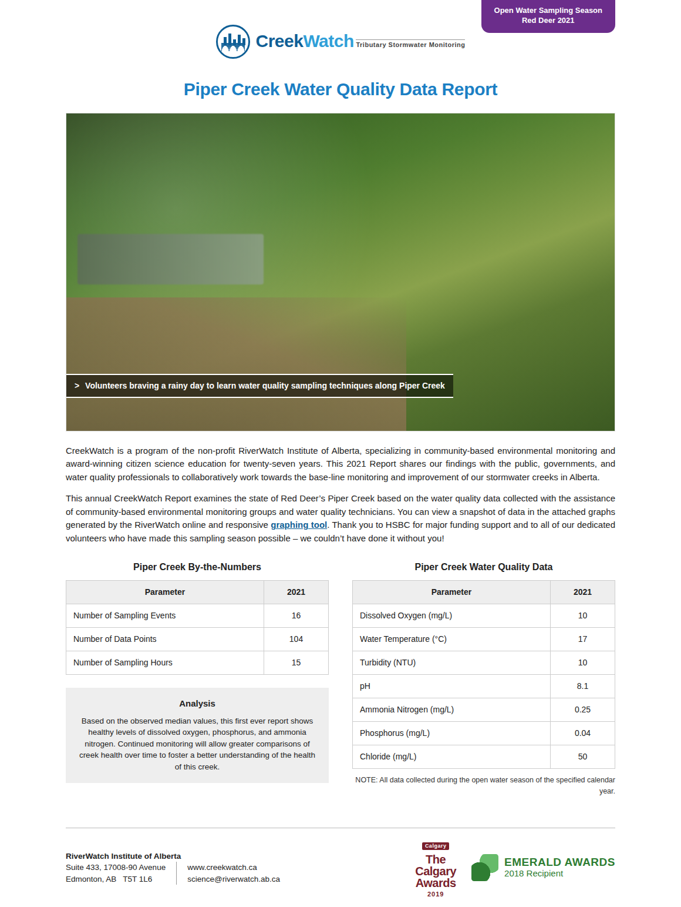Open Water Sampling Season
Red Deer 2021
CreekWatch Tributary Stormwater Monitoring
Piper Creek Water Quality Data Report
> Volunteers braving a rainy day to learn water quality sampling techniques along Piper Creek
CreekWatch is a program of the non-profit RiverWatch Institute of Alberta, specializing in community-based environmental monitoring and award-winning citizen science education for twenty-seven years. This 2021 Report shares our findings with the public, governments, and water quality professionals to collaboratively work towards the base-line monitoring and improvement of our stormwater creeks in Alberta.
This annual CreekWatch Report examines the state of Red Deer’s Piper Creek based on the water quality data collected with the assistance of community-based environmental monitoring groups and water quality technicians. You can view a snapshot of data in the attached graphs generated by the RiverWatch online and responsive graphing tool. Thank you to HSBC for major funding support and to all of our dedicated volunteers who have made this sampling season possible – we couldn’t have done it without you!
Piper Creek By-the-Numbers
| Parameter | 2021 |
| --- | --- |
| Number of Sampling Events | 16 |
| Number of Data Points | 104 |
| Number of Sampling Hours | 15 |
Analysis
Based on the observed median values, this first ever report shows healthy levels of dissolved oxygen, phosphorus, and ammonia nitrogen. Continued monitoring will allow greater comparisons of creek health over time to foster a better understanding of the health of this creek.
Piper Creek Water Quality Data
| Parameter | 2021 |
| --- | --- |
| Dissolved Oxygen (mg/L) | 10 |
| Water Temperature (°C) | 17 |
| Turbidity (NTU) | 10 |
| pH | 8.1 |
| Ammonia Nitrogen (mg/L) | 0.25 |
| Phosphorus (mg/L) | 0.04 |
| Chloride (mg/L) | 50 |
NOTE: All data collected during the open water season of the specified calendar year.
RiverWatch Institute of Alberta
Suite 433, 17008-90 Avenue
Edmonton, AB T5T 1L6 www.creekwatch.ca
science@riverwatch.ab.ca
Calgary
The
Calgary
Awards 2019
EMERALD AWARDS
2018 Recipient